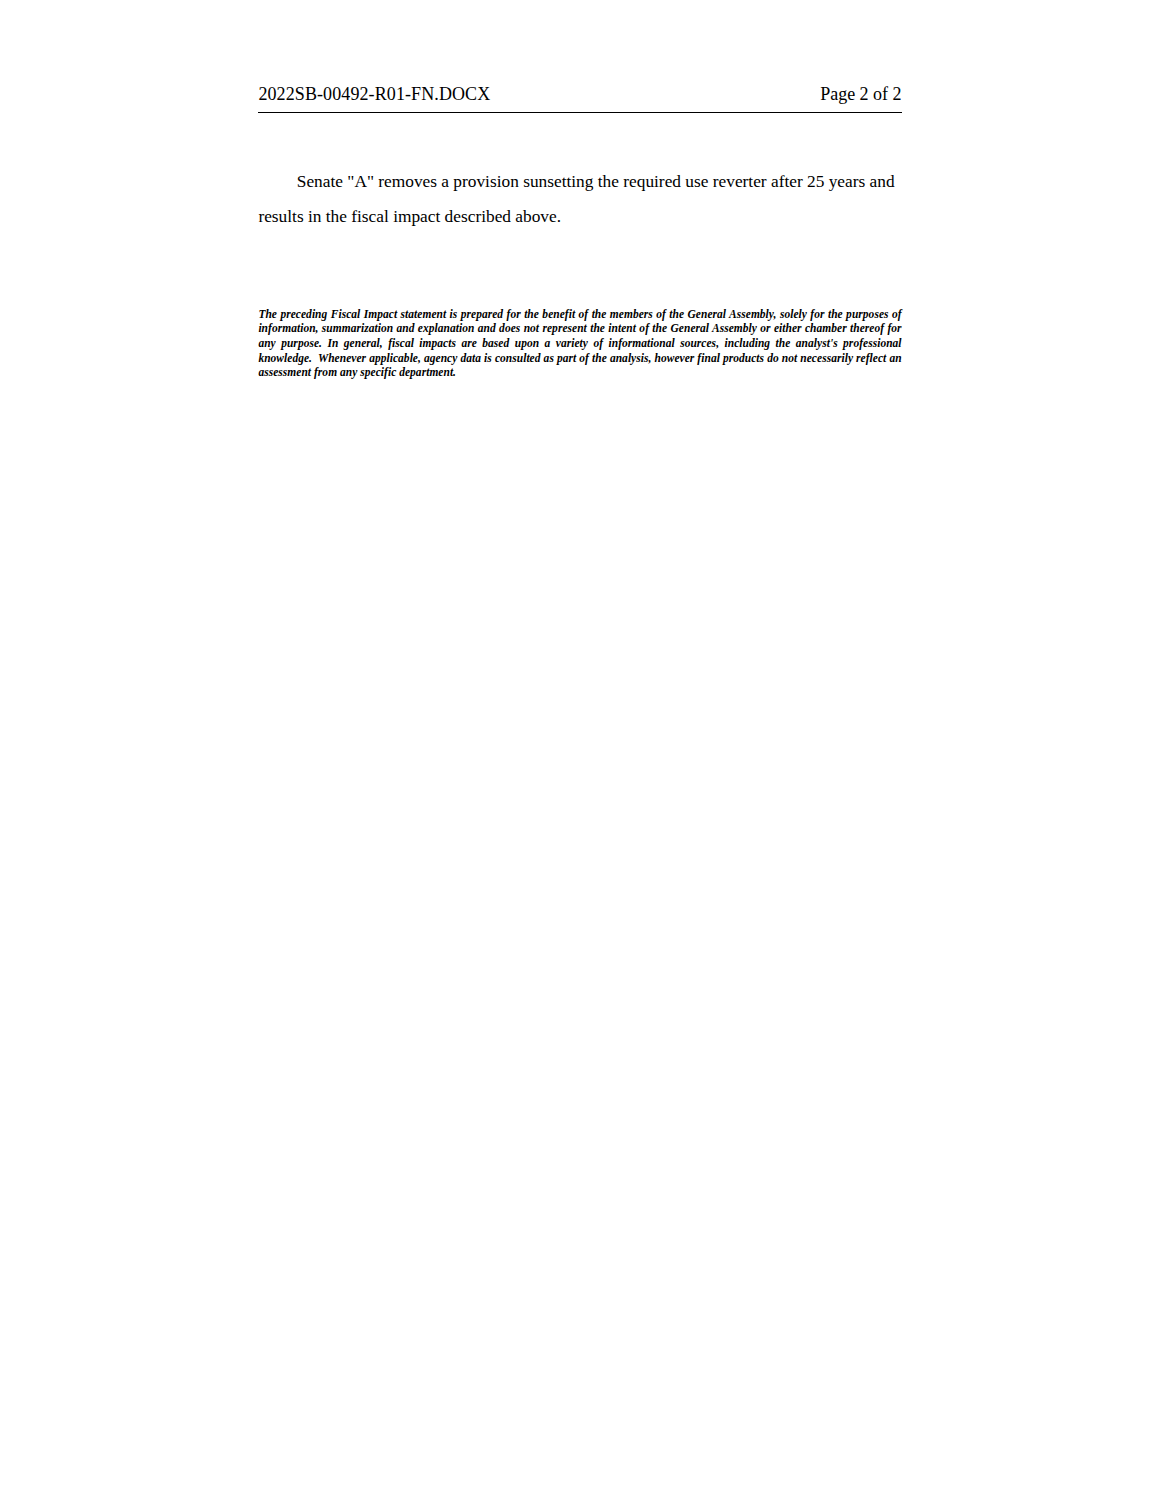2022SB-00492-R01-FN.DOCX Page 2 of 2
Senate "A" removes a provision sunsetting the required use reverter after 25 years and results in the fiscal impact described above.
The preceding Fiscal Impact statement is prepared for the benefit of the members of the General Assembly, solely for the purposes of information, summarization and explanation and does not represent the intent of the General Assembly or either chamber thereof for any purpose. In general, fiscal impacts are based upon a variety of informational sources, including the analyst's professional knowledge. Whenever applicable, agency data is consulted as part of the analysis, however final products do not necessarily reflect an assessment from any specific department.